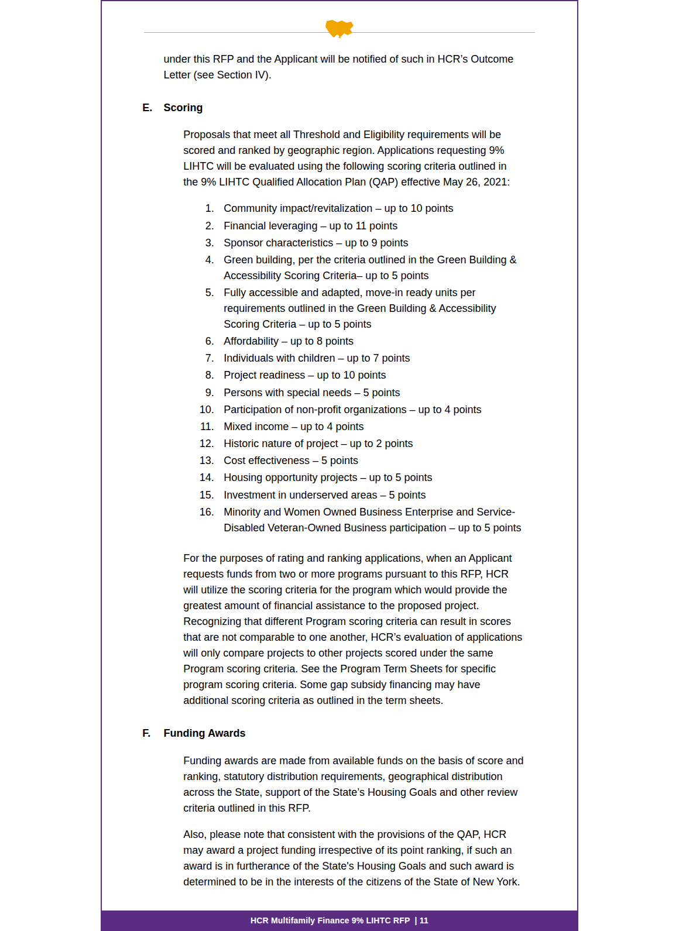under this RFP and the Applicant will be notified of such in HCR’s Outcome Letter (see Section IV).
E. Scoring
Proposals that meet all Threshold and Eligibility requirements will be scored and ranked by geographic region. Applications requesting 9% LIHTC will be evaluated using the following scoring criteria outlined in the 9% LIHTC Qualified Allocation Plan (QAP) effective May 26, 2021:
Community impact/revitalization – up to 10 points
Financial leveraging – up to 11 points
Sponsor characteristics – up to 9 points
Green building, per the criteria outlined in the Green Building & Accessibility Scoring Criteria– up to 5 points
Fully accessible and adapted, move-in ready units per requirements outlined in the Green Building & Accessibility Scoring Criteria – up to 5 points
Affordability – up to 8 points
Individuals with children – up to 7 points
Project readiness – up to 10 points
Persons with special needs – 5 points
Participation of non-profit organizations – up to 4 points
Mixed income – up to 4 points
Historic nature of project – up to 2 points
Cost effectiveness – 5 points
Housing opportunity projects – up to 5 points
Investment in underserved areas – 5 points
Minority and Women Owned Business Enterprise and Service-Disabled Veteran-Owned Business participation – up to 5 points
For the purposes of rating and ranking applications, when an Applicant requests funds from two or more programs pursuant to this RFP, HCR will utilize the scoring criteria for the program which would provide the greatest amount of financial assistance to the proposed project. Recognizing that different Program scoring criteria can result in scores that are not comparable to one another, HCR’s evaluation of applications will only compare projects to other projects scored under the same Program scoring criteria. See the Program Term Sheets for specific program scoring criteria. Some gap subsidy financing may have additional scoring criteria as outlined in the term sheets.
F. Funding Awards
Funding awards are made from available funds on the basis of score and ranking, statutory distribution requirements, geographical distribution across the State, support of the State’s Housing Goals and other review criteria outlined in this RFP.
Also, please note that consistent with the provisions of the QAP, HCR may award a project funding irrespective of its point ranking, if such an award is in furtherance of the State's Housing Goals and such award is determined to be in the interests of the citizens of the State of New York.
HCR Multifamily Finance 9% LIHTC RFP | 11